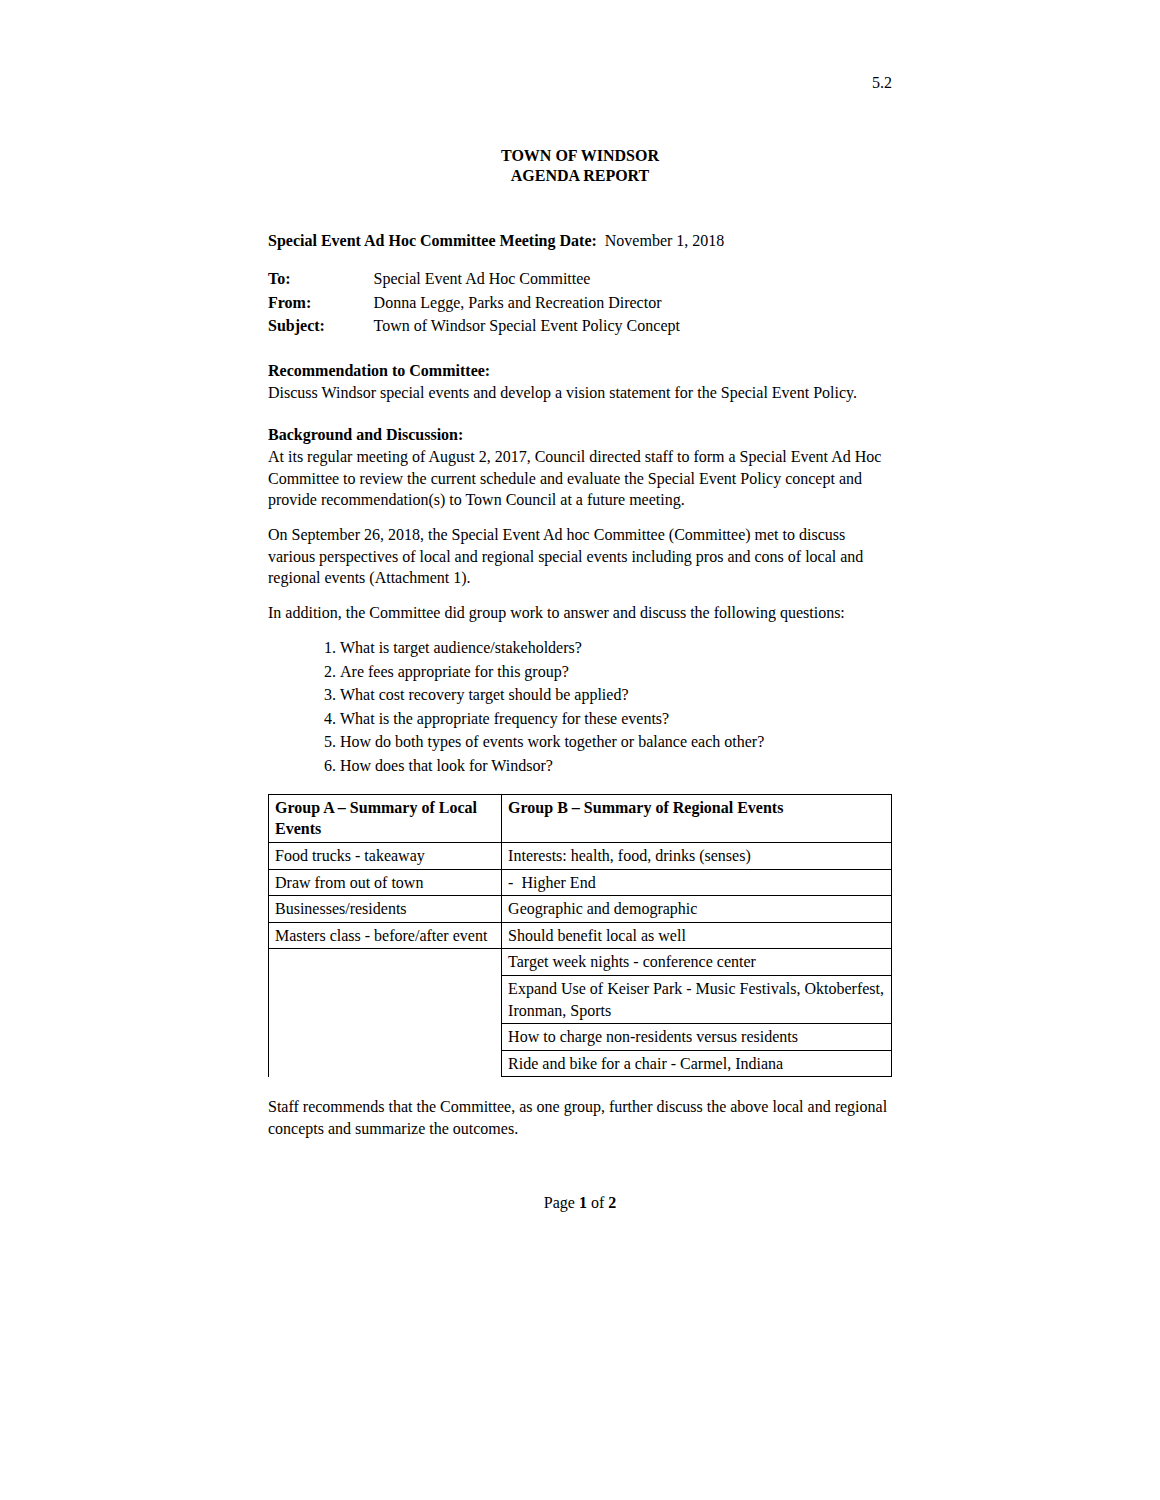5.2
TOWN OF WINDSOR
AGENDA REPORT
Special Event Ad Hoc Committee Meeting Date: November 1, 2018
| To: | Special Event Ad Hoc Committee |
| From: | Donna Legge, Parks and Recreation Director |
| Subject: | Town of Windsor Special Event Policy Concept |
Recommendation to Committee:
Discuss Windsor special events and develop a vision statement for the Special Event Policy.
Background and Discussion:
At its regular meeting of August 2, 2017, Council directed staff to form a Special Event Ad Hoc Committee to review the current schedule and evaluate the Special Event Policy concept and provide recommendation(s) to Town Council at a future meeting.
On September 26, 2018, the Special Event Ad hoc Committee (Committee) met to discuss various perspectives of local and regional special events including pros and cons of local and regional events (Attachment 1).
In addition, the Committee did group work to answer and discuss the following questions:
What is target audience/stakeholders?
Are fees appropriate for this group?
What cost recovery target should be applied?
What is the appropriate frequency for these events?
How do both types of events work together or balance each other?
How does that look for Windsor?
| Group A – Summary of Local Events | Group B – Summary of Regional Events |
| --- | --- |
| Food trucks - takeaway | Interests: health, food, drinks (senses) |
| Draw from out of town | - Higher End |
| Businesses/residents | Geographic and demographic |
| Masters class - before/after event | Should benefit local as well |
| | Target week nights - conference center |
| | Expand Use of Keiser Park - Music Festivals, Oktoberfest, Ironman, Sports |
| | How to charge non-residents versus residents |
| | Ride and bike for a chair - Carmel, Indiana |
Staff recommends that the Committee, as one group, further discuss the above local and regional concepts and summarize the outcomes.
Page 1 of 2